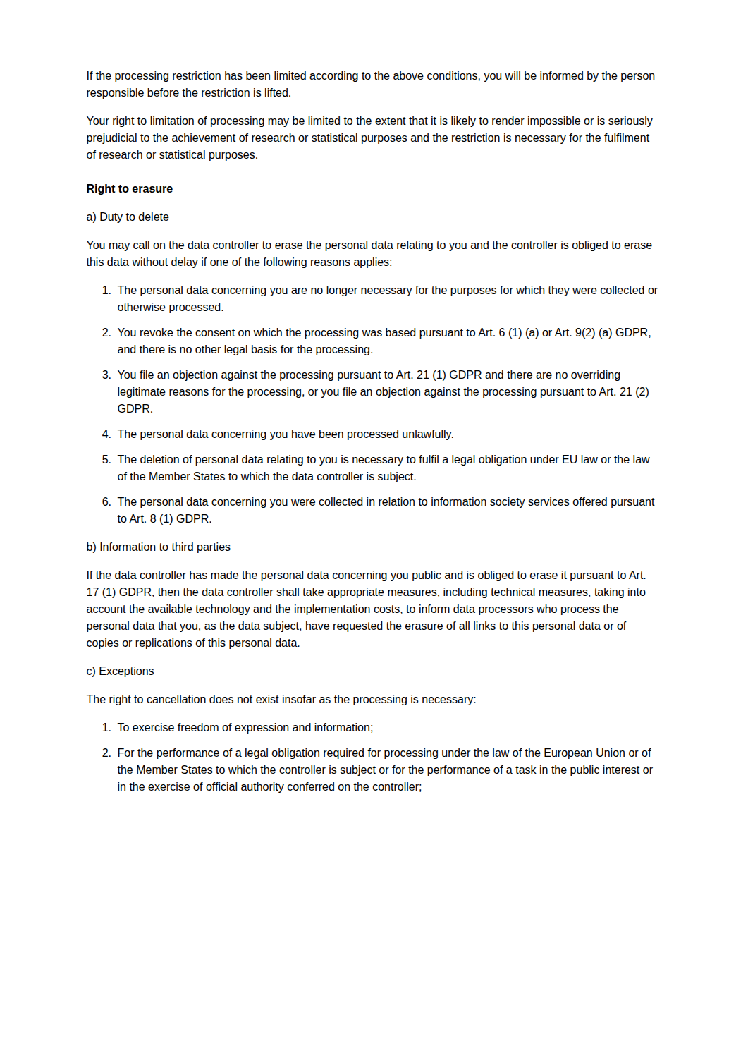If the processing restriction has been limited according to the above conditions, you will be informed by the person responsible before the restriction is lifted.
Your right to limitation of processing may be limited to the extent that it is likely to render impossible or is seriously prejudicial to the achievement of research or statistical purposes and the restriction is necessary for the fulfilment of research or statistical purposes.
Right to erasure
a) Duty to delete
You may call on the data controller to erase the personal data relating to you and the controller is obliged to erase this data without delay if one of the following reasons applies:
The personal data concerning you are no longer necessary for the purposes for which they were collected or otherwise processed.
You revoke the consent on which the processing was based pursuant to Art. 6 (1) (a) or Art. 9(2) (a) GDPR, and there is no other legal basis for the processing.
You file an objection against the processing pursuant to Art. 21 (1) GDPR and there are no overriding legitimate reasons for the processing, or you file an objection against the processing pursuant to Art. 21 (2) GDPR.
The personal data concerning you have been processed unlawfully.
The deletion of personal data relating to you is necessary to fulfil a legal obligation under EU law or the law of the Member States to which the data controller is subject.
The personal data concerning you were collected in relation to information society services offered pursuant to Art. 8 (1) GDPR.
b) Information to third parties
If the data controller has made the personal data concerning you public and is obliged to erase it pursuant to Art. 17 (1) GDPR, then the data controller shall take appropriate measures, including technical measures, taking into account the available technology and the implementation costs, to inform data processors who process the personal data that you, as the data subject, have requested the erasure of all links to this personal data or of copies or replications of this personal data.
c) Exceptions
The right to cancellation does not exist insofar as the processing is necessary:
To exercise freedom of expression and information;
For the performance of a legal obligation required for processing under the law of the European Union or of the Member States to which the controller is subject or for the performance of a task in the public interest or in the exercise of official authority conferred on the controller;